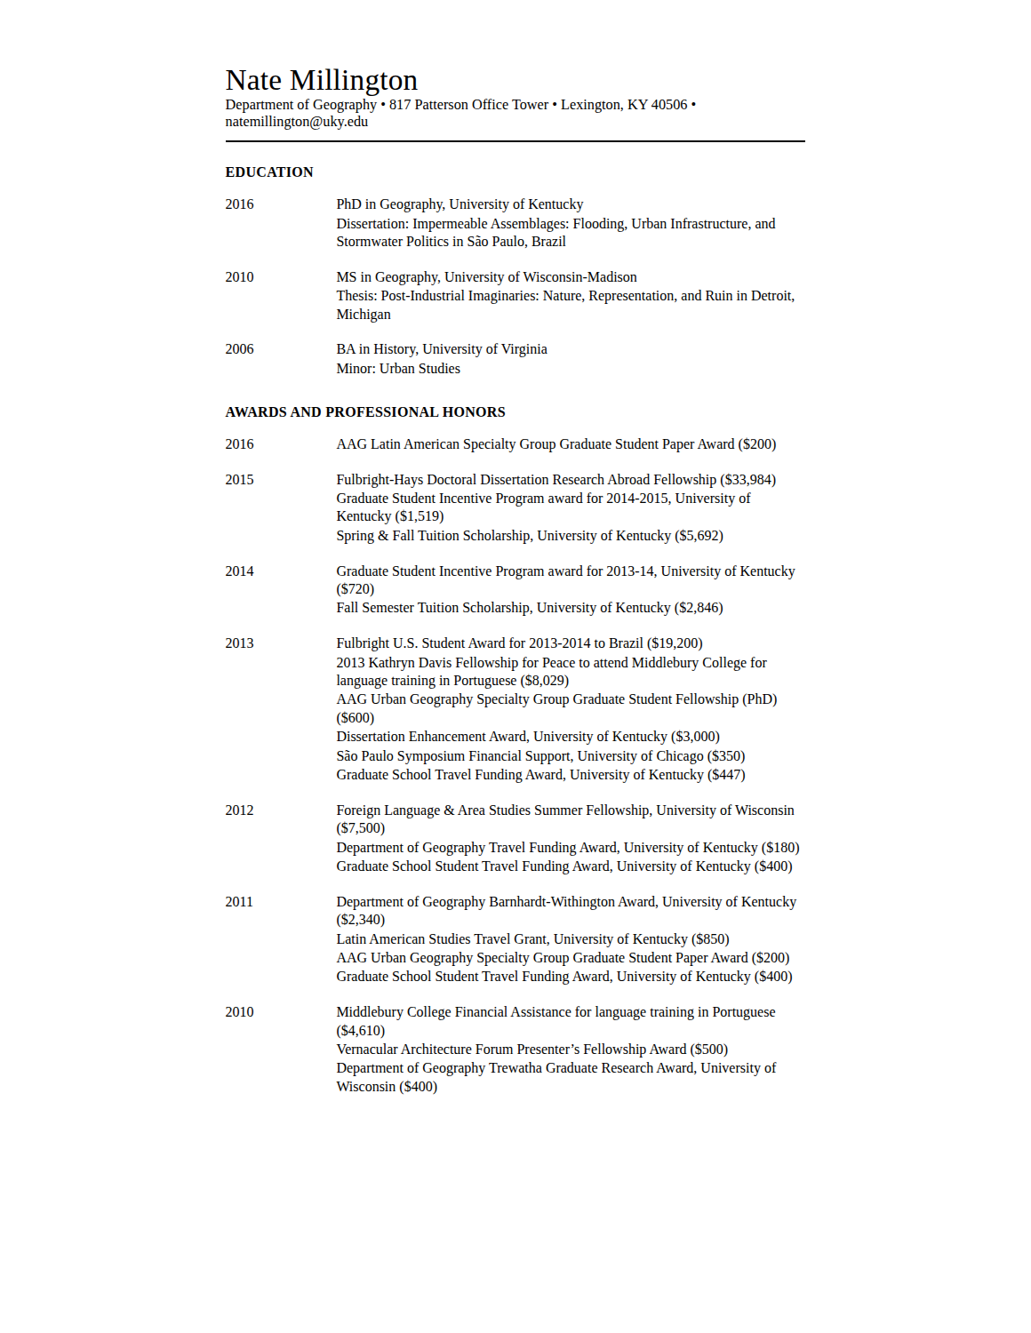Nate Millington
Department of Geography • 817 Patterson Office Tower • Lexington, KY 40506 • natemillington@uky.edu
EDUCATION
| 2016 | PhD in Geography, University of Kentucky Dissertation: Impermeable Assemblages: Flooding, Urban Infrastructure, and Stormwater Politics in São Paulo, Brazil |
| 2010 | MS in Geography, University of Wisconsin-Madison Thesis: Post-Industrial Imaginaries: Nature, Representation, and Ruin in Detroit, Michigan |
| 2006 | BA in History, University of Virginia Minor: Urban Studies |
AWARDS AND PROFESSIONAL HONORS
| 2016 | AAG Latin American Specialty Group Graduate Student Paper Award ($200) |
| 2015 | Fulbright-Hays Doctoral Dissertation Research Abroad Fellowship ($33,984) Graduate Student Incentive Program award for 2014-2015, University of Kentucky ($1,519) Spring & Fall Tuition Scholarship, University of Kentucky ($5,692) |
| 2014 | Graduate Student Incentive Program award for 2013-14, University of Kentucky ($720) Fall Semester Tuition Scholarship, University of Kentucky ($2,846) |
| 2013 | Fulbright U.S. Student Award for 2013-2014 to Brazil ($19,200) 2013 Kathryn Davis Fellowship for Peace to attend Middlebury College for language training in Portuguese ($8,029) AAG Urban Geography Specialty Group Graduate Student Fellowship (PhD) ($600) Dissertation Enhancement Award, University of Kentucky ($3,000) São Paulo Symposium Financial Support, University of Chicago ($350) Graduate School Travel Funding Award, University of Kentucky ($447) |
| 2012 | Foreign Language & Area Studies Summer Fellowship, University of Wisconsin ($7,500) Department of Geography Travel Funding Award, University of Kentucky ($180) Graduate School Student Travel Funding Award, University of Kentucky ($400) |
| 2011 | Department of Geography Barnhardt-Withington Award, University of Kentucky ($2,340) Latin American Studies Travel Grant, University of Kentucky ($850) AAG Urban Geography Specialty Group Graduate Student Paper Award ($200) Graduate School Student Travel Funding Award, University of Kentucky ($400) |
| 2010 | Middlebury College Financial Assistance for language training in Portuguese ($4,610) Vernacular Architecture Forum Presenter’s Fellowship Award ($500) Department of Geography Trewatha Graduate Research Award, University of Wisconsin ($400) |